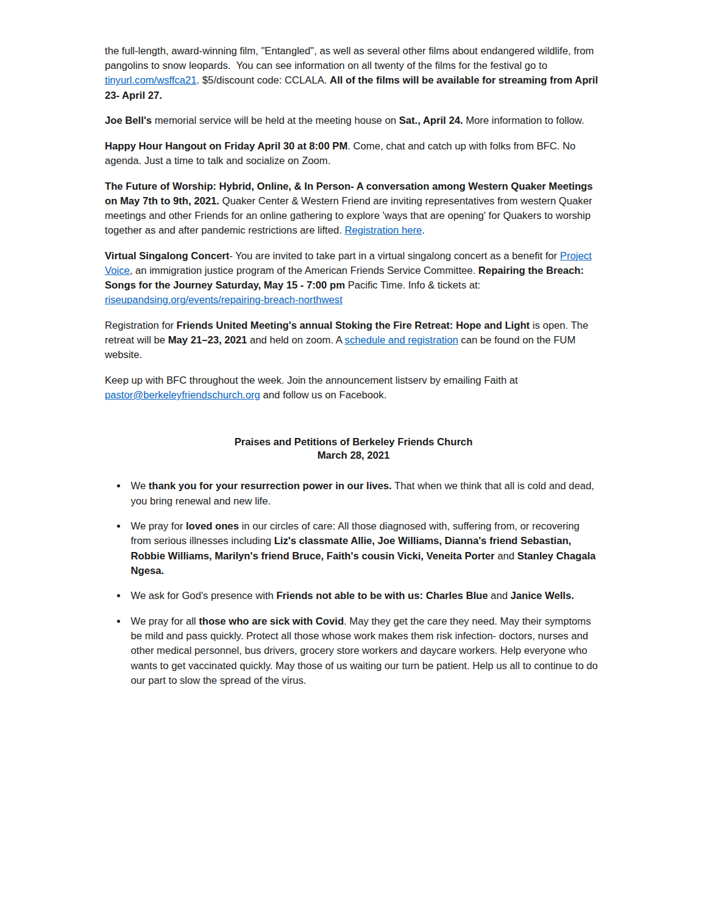the full-length, award-winning film, "Entangled", as well as several other films about endangered wildlife, from pangolins to snow leopards. You can see information on all twenty of the films for the festival go to tinyurl.com/wsffca21. $5/discount code: CCLALA. All of the films will be available for streaming from April 23- April 27.
Joe Bell's memorial service will be held at the meeting house on Sat., April 24. More information to follow.
Happy Hour Hangout on Friday April 30 at 8:00 PM. Come, chat and catch up with folks from BFC. No agenda. Just a time to talk and socialize on Zoom.
The Future of Worship: Hybrid, Online, & In Person- A conversation among Western Quaker Meetings on May 7th to 9th, 2021. Quaker Center & Western Friend are inviting representatives from western Quaker meetings and other Friends for an online gathering to explore 'ways that are opening' for Quakers to worship together as and after pandemic restrictions are lifted. Registration here.
Virtual Singalong Concert- You are invited to take part in a virtual singalong concert as a benefit for Project Voice, an immigration justice program of the American Friends Service Committee. Repairing the Breach: Songs for the Journey Saturday, May 15 - 7:00 pm Pacific Time. Info & tickets at: riseupandsing.org/events/repairing-breach-northwest
Registration for Friends United Meeting's annual Stoking the Fire Retreat: Hope and Light is open. The retreat will be May 21–23, 2021 and held on zoom. A schedule and registration can be found on the FUM website.
Keep up with BFC throughout the week. Join the announcement listserv by emailing Faith at pastor@berkeleyfriendschurch.org and follow us on Facebook.
Praises and Petitions of Berkeley Friends ChurchMarch 28, 2021
We thank you for your resurrection power in our lives. That when we think that all is cold and dead, you bring renewal and new life.
We pray for loved ones in our circles of care: All those diagnosed with, suffering from, or recovering from serious illnesses including Liz's classmate Allie, Joe Williams, Dianna's friend Sebastian, Robbie Williams, Marilyn's friend Bruce, Faith's cousin Vicki, Veneita Porter and Stanley Chagala Ngesa.
We ask for God's presence with Friends not able to be with us: Charles Blue and Janice Wells.
We pray for all those who are sick with Covid. May they get the care they need. May their symptoms be mild and pass quickly. Protect all those whose work makes them risk infection- doctors, nurses and other medical personnel, bus drivers, grocery store workers and daycare workers. Help everyone who wants to get vaccinated quickly. May those of us waiting our turn be patient. Help us all to continue to do our part to slow the spread of the virus.